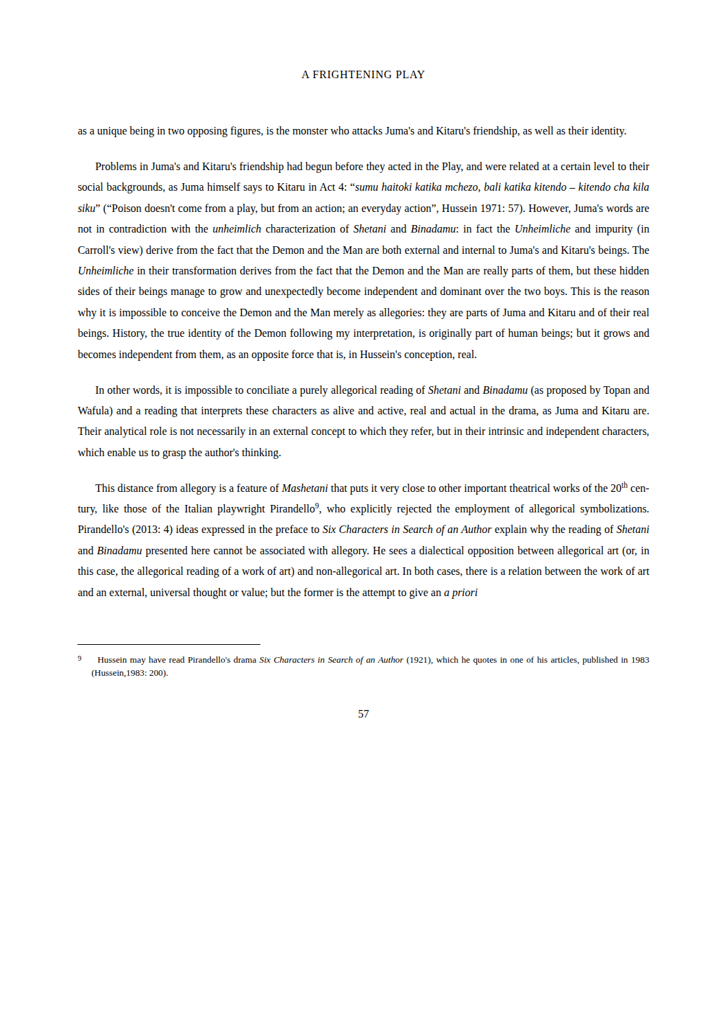A FRIGHTENING PLAY
as a unique being in two opposing figures, is the monster who attacks Juma's and Kitaru's friendship, as well as their identity.
Problems in Juma's and Kitaru's friendship had begun before they acted in the Play, and were related at a certain level to their social backgrounds, as Juma himself says to Kitaru in Act 4: “sumu haitoki katika mchezo, bali katika kitendo – kitendo cha kila siku” (“Poison doesn't come from a play, but from an action; an everyday action”, Hussein 1971: 57). However, Juma's words are not in contradiction with the unheimlich characterization of Shetani and Binadamu: in fact the Unheimliche and impurity (in Carroll's view) derive from the fact that the Demon and the Man are both external and internal to Juma's and Kitaru's beings. The Unheimliche in their transformation derives from the fact that the Demon and the Man are really parts of them, but these hidden sides of their beings manage to grow and unexpectedly become independent and dominant over the two boys. This is the reason why it is impossible to conceive the Demon and the Man merely as allegories: they are parts of Juma and Kitaru and of their real beings. History, the true identity of the Demon following my interpretation, is originally part of human beings; but it grows and becomes independent from them, as an opposite force that is, in Hussein's conception, real.
In other words, it is impossible to conciliate a purely allegorical reading of Shetani and Binadamu (as proposed by Topan and Wafula) and a reading that interprets these characters as alive and active, real and actual in the drama, as Juma and Kitaru are. Their analytical role is not necessarily in an external concept to which they refer, but in their intrinsic and independent characters, which enable us to grasp the author's thinking.
This distance from allegory is a feature of Mashetani that puts it very close to other important theatrical works of the 20th century, like those of the Italian playwright Pirandello9, who explicitly rejected the employment of allegorical symbolizations. Pirandello's (2013: 4) ideas expressed in the preface to Six Characters in Search of an Author explain why the reading of Shetani and Binadamu presented here cannot be associated with allegory. He sees a dialectical opposition between allegorical art (or, in this case, the allegorical reading of a work of art) and non-allegorical art. In both cases, there is a relation between the work of art and an external, universal thought or value; but the former is the attempt to give an a priori
9 Hussein may have read Pirandello's drama Six Characters in Search of an Author (1921), which he quotes in one of his articles, published in 1983 (Hussein,1983: 200).
57